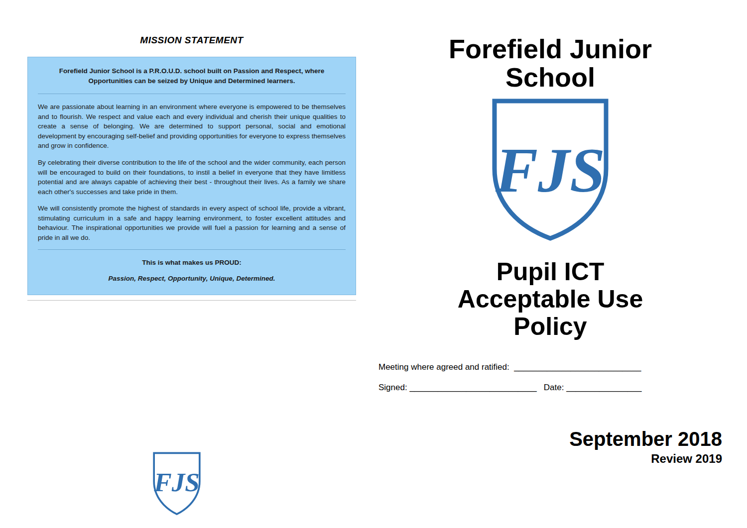MISSION STATEMENT
Forefield Junior School is a P.R.O.U.D. school built on Passion and Respect, where Opportunities can be seized by Unique and Determined learners.
We are passionate about learning in an environment where everyone is empowered to be themselves and to flourish. We respect and value each and every individual and cherish their unique qualities to create a sense of belonging. We are determined to support personal, social and emotional development by encouraging self-belief and providing opportunities for everyone to express themselves and grow in confidence.
By celebrating their diverse contribution to the life of the school and the wider community, each person will be encouraged to build on their foundations, to instil a belief in everyone that they have limitless potential and are always capable of achieving their best - throughout their lives. As a family we share each other's successes and take pride in them.
We will consistently promote the highest of standards in every aspect of school life, provide a vibrant, stimulating curriculum in a safe and happy learning environment, to foster excellent attitudes and behaviour. The inspirational opportunities we provide will fuel a passion for learning and a sense of pride in all we do.
This is what makes us PROUD:
Passion, Respect, Opportunity, Unique, Determined.
FJS
Forefield Junior
School
FJS
Pupil ICT
Acceptable Use
Policy
Meeting where agreed and ratified: ___________________________
Signed: ___________________________ Date: ________________
September 2018
Review 2019